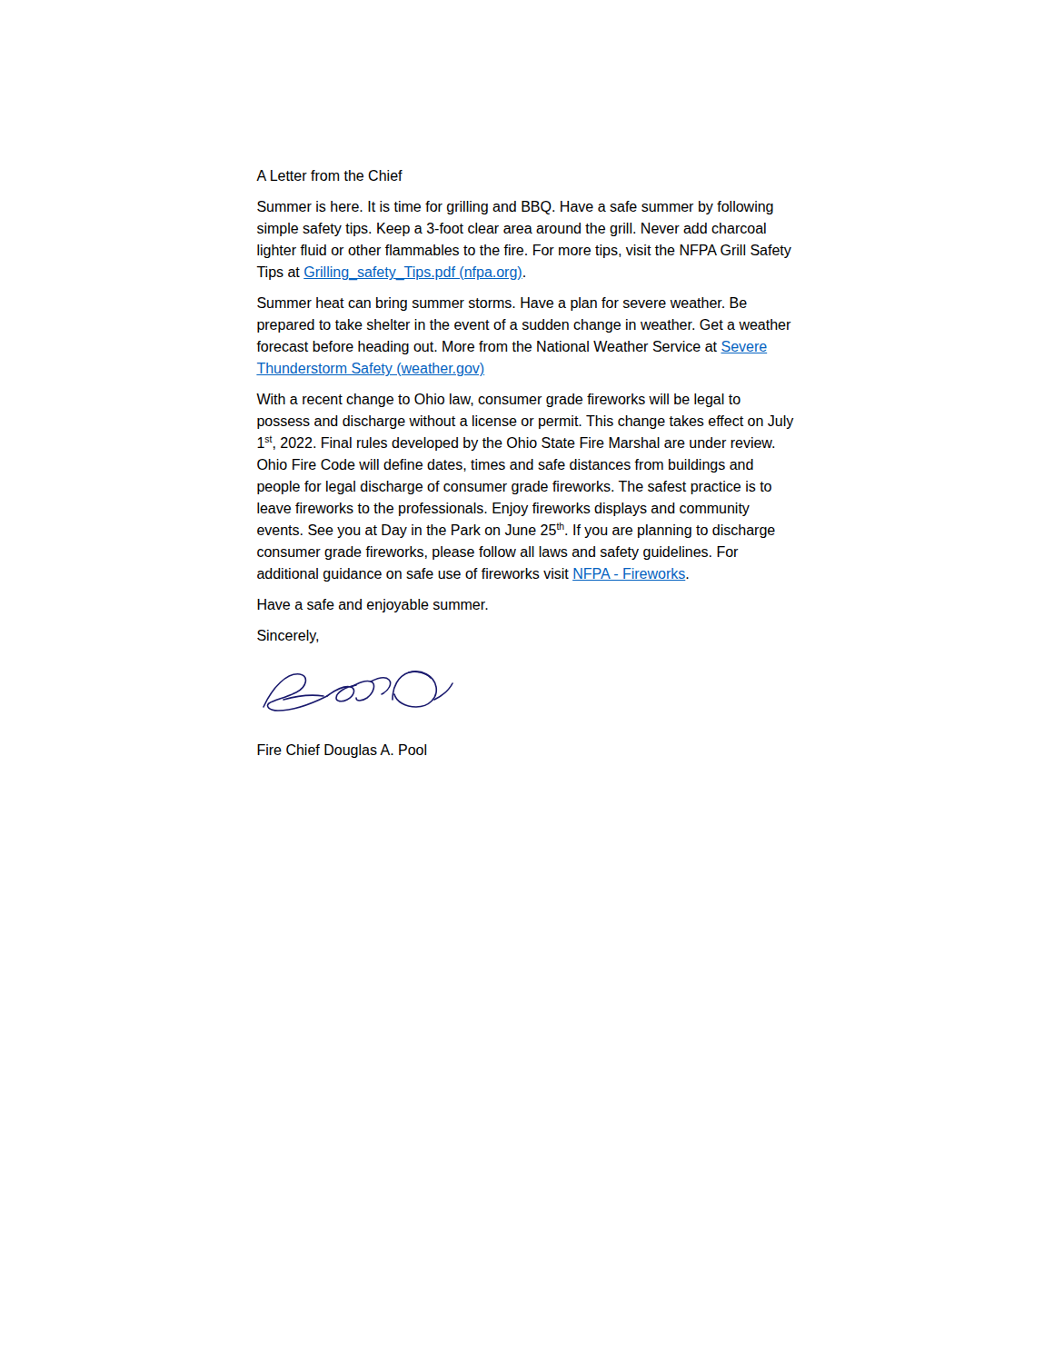A Letter from the Chief
Summer is here. It is time for grilling and BBQ. Have a safe summer by following simple safety tips. Keep a 3-foot clear area around the grill. Never add charcoal lighter fluid or other flammables to the fire. For more tips, visit the NFPA Grill Safety Tips at Grilling_safety_Tips.pdf (nfpa.org).
Summer heat can bring summer storms. Have a plan for severe weather. Be prepared to take shelter in the event of a sudden change in weather. Get a weather forecast before heading out. More from the National Weather Service at Severe Thunderstorm Safety (weather.gov)
With a recent change to Ohio law, consumer grade fireworks will be legal to possess and discharge without a license or permit. This change takes effect on July 1st, 2022. Final rules developed by the Ohio State Fire Marshal are under review. Ohio Fire Code will define dates, times and safe distances from buildings and people for legal discharge of consumer grade fireworks. The safest practice is to leave fireworks to the professionals. Enjoy fireworks displays and community events. See you at Day in the Park on June 25th. If you are planning to discharge consumer grade fireworks, please follow all laws and safety guidelines. For additional guidance on safe use of fireworks visit NFPA - Fireworks.
Have a safe and enjoyable summer.
Sincerely,
Fire Chief Douglas A. Pool